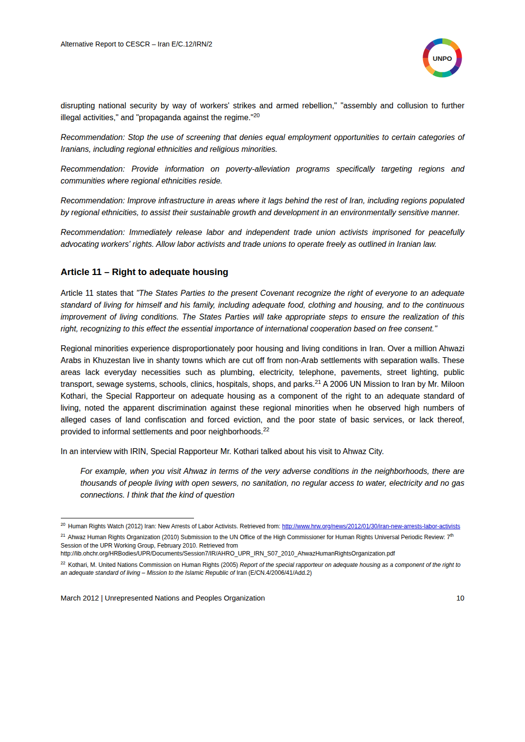Alternative Report to CESCR – Iran E/C.12/IRN/2
UNPO
disrupting national security by way of workers' strikes and armed rebellion," "assembly and collusion to further illegal activities," and "propaganda against the regime."20
Recommendation: Stop the use of screening that denies equal employment opportunities to certain categories of Iranians, including regional ethnicities and religious minorities.
Recommendation: Provide information on poverty-alleviation programs specifically targeting regions and communities where regional ethnicities reside.
Recommendation: Improve infrastructure in areas where it lags behind the rest of Iran, including regions populated by regional ethnicities, to assist their sustainable growth and development in an environmentally sensitive manner.
Recommendation: Immediately release labor and independent trade union activists imprisoned for peacefully advocating workers' rights. Allow labor activists and trade unions to operate freely as outlined in Iranian law.
Article 11 – Right to adequate housing
Article 11 states that "The States Parties to the present Covenant recognize the right of everyone to an adequate standard of living for himself and his family, including adequate food, clothing and housing, and to the continuous improvement of living conditions. The States Parties will take appropriate steps to ensure the realization of this right, recognizing to this effect the essential importance of international cooperation based on free consent."
Regional minorities experience disproportionately poor housing and living conditions in Iran. Over a million Ahwazi Arabs in Khuzestan live in shanty towns which are cut off from non-Arab settlements with separation walls. These areas lack everyday necessities such as plumbing, electricity, telephone, pavements, street lighting, public transport, sewage systems, schools, clinics, hospitals, shops, and parks.21 A 2006 UN Mission to Iran by Mr. Miloon Kothari, the Special Rapporteur on adequate housing as a component of the right to an adequate standard of living, noted the apparent discrimination against these regional minorities when he observed high numbers of alleged cases of land confiscation and forced eviction, and the poor state of basic services, or lack thereof, provided to informal settlements and poor neighborhoods.22
In an interview with IRIN, Special Rapporteur Mr. Kothari talked about his visit to Ahwaz City.
For example, when you visit Ahwaz in terms of the very adverse conditions in the neighborhoods, there are thousands of people living with open sewers, no sanitation, no regular access to water, electricity and no gas connections. I think that the kind of question
20 Human Rights Watch (2012) Iran: New Arrests of Labor Activists. Retrieved from: http://www.hrw.org/news/2012/01/30/iran-new-arrests-labor-activists
21 Ahwaz Human Rights Organization (2010) Submission to the UN Office of the High Commissioner for Human Rights Universal Periodic Review: 7th Session of the UPR Working Group, February 2010. Retrieved from http://lib.ohchr.org/HRBodies/UPR/Documents/Session7/IR/AHRO_UPR_IRN_S07_2010_AhwazHumanRightsOrganization.pdf
22 Kothari, M. United Nations Commission on Human Rights (2005) Report of the special rapporteur on adequate housing as a component of the right to an adequate standard of living – Mission to the Islamic Republic of Iran (E/CN.4/2006/41/Add.2)
March 2012 | Unrepresented Nations and Peoples Organization 10